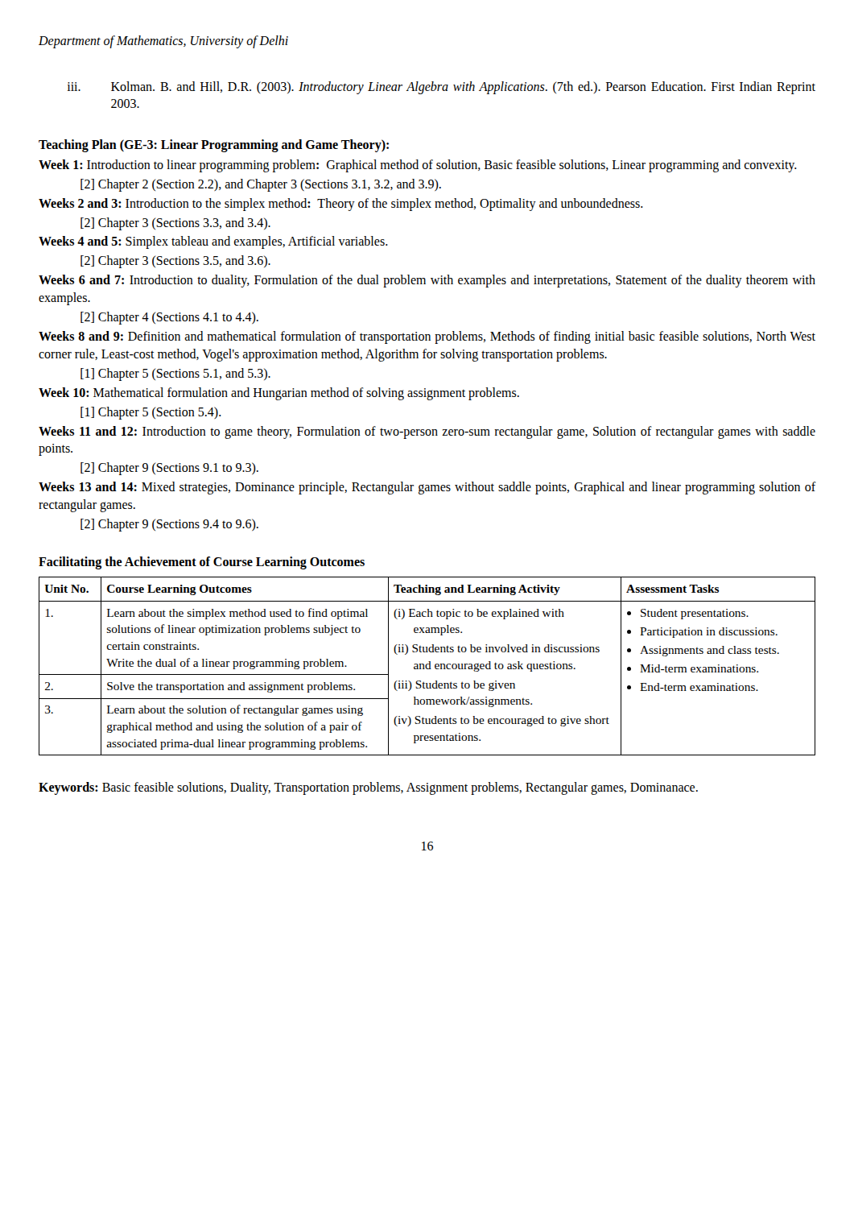Department of Mathematics, University of Delhi
iii. Kolman. B. and Hill, D.R. (2003). Introductory Linear Algebra with Applications. (7th ed.). Pearson Education. First Indian Reprint 2003.
Teaching Plan (GE-3: Linear Programming and Game Theory):
Week 1: Introduction to linear programming problem: Graphical method of solution, Basic feasible solutions, Linear programming and convexity.
[2] Chapter 2 (Section 2.2), and Chapter 3 (Sections 3.1, 3.2, and 3.9).
Weeks 2 and 3: Introduction to the simplex method: Theory of the simplex method, Optimality and unboundedness.
[2] Chapter 3 (Sections 3.3, and 3.4).
Weeks 4 and 5: Simplex tableau and examples, Artificial variables.
[2] Chapter 3 (Sections 3.5, and 3.6).
Weeks 6 and 7: Introduction to duality, Formulation of the dual problem with examples and interpretations, Statement of the duality theorem with examples.
[2] Chapter 4 (Sections 4.1 to 4.4).
Weeks 8 and 9: Definition and mathematical formulation of transportation problems, Methods of finding initial basic feasible solutions, North West corner rule, Least-cost method, Vogel's approximation method, Algorithm for solving transportation problems.
[1] Chapter 5 (Sections 5.1, and 5.3).
Week 10: Mathematical formulation and Hungarian method of solving assignment problems.
[1] Chapter 5 (Section 5.4).
Weeks 11 and 12: Introduction to game theory, Formulation of two-person zero-sum rectangular game, Solution of rectangular games with saddle points.
[2] Chapter 9 (Sections 9.1 to 9.3).
Weeks 13 and 14: Mixed strategies, Dominance principle, Rectangular games without saddle points, Graphical and linear programming solution of rectangular games.
[2] Chapter 9 (Sections 9.4 to 9.6).
Facilitating the Achievement of Course Learning Outcomes
| Unit No. | Course Learning Outcomes | Teaching and Learning Activity | Assessment Tasks |
| --- | --- | --- | --- |
| 1. | Learn about the simplex method used to find optimal solutions of linear optimization problems subject to certain constraints. Write the dual of a linear programming problem. | (i) Each topic to be explained with examples. (ii) Students to be involved in discussions and encouraged to ask questions. (iii) Students to be given homework/assignments. (iv) Students to be encouraged to give short presentations. | Student presentations. Participation in discussions. Assignments and class tests. Mid-term examinations. End-term examinations. |
| 2. | Solve the transportation and assignment problems. |
| 3. | Learn about the solution of rectangular games using graphical method and using the solution of a pair of associated prima-dual linear programming problems. |
Keywords: Basic feasible solutions, Duality, Transportation problems, Assignment problems, Rectangular games, Dominanace.
16